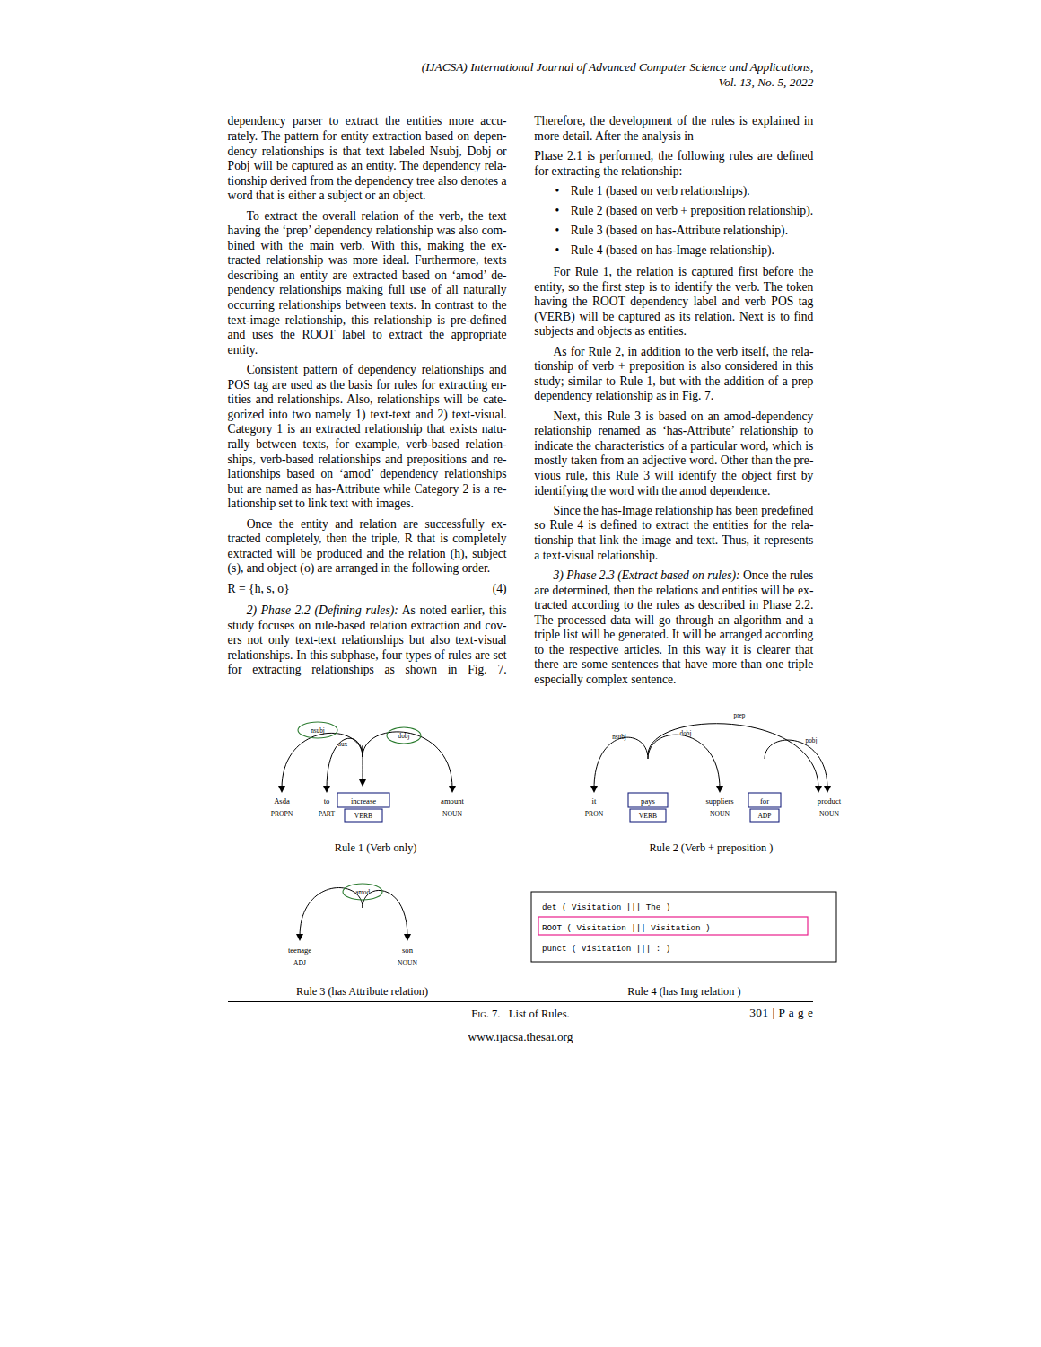(IJACSA) International Journal of Advanced Computer Science and Applications, Vol. 13, No. 5, 2022
dependency parser to extract the entities more accurately. The pattern for entity extraction based on dependency relationships is that text labeled Nsubj, Dobj or Pobj will be captured as an entity. The dependency relationship derived from the dependency tree also denotes a word that is either a subject or an object.
To extract the overall relation of the verb, the text having the ‘prep’ dependency relationship was also combined with the main verb. With this, making the extracted relationship was more ideal. Furthermore, texts describing an entity are extracted based on ‘amod’ dependency relationships making full use of all naturally occurring relationships between texts. In contrast to the text-image relationship, this relationship is pre-defined and uses the ROOT label to extract the appropriate entity.
Consistent pattern of dependency relationships and POS tag are used as the basis for rules for extracting entities and relationships. Also, relationships will be categorized into two namely 1) text-text and 2) text-visual. Category 1 is an extracted relationship that exists naturally between texts, for example, verb-based relationships, verb-based relationships and prepositions and relationships based on ‘amod’ dependency relationships but are named as has-Attribute while Category 2 is a relationship set to link text with images.
Once the entity and relation are successfully extracted completely, then the triple, R that is completely extracted will be produced and the relation (h), subject (s), and object (o) are arranged in the following order.
R = {h, s, o}(4)
2) Phase 2.2 (Defining rules): As noted earlier, this study focuses on rule-based relation extraction and covers not only text-text relationships but also text-visual relationships. In this subphase, four types of rules are set for extracting relationships as shown in Fig. 7. Therefore, the development of the rules is explained in more detail. After the analysis in
Phase 2.1 is performed, the following rules are defined for extracting the relationship:
Rule 1 (based on verb relationships).
Rule 2 (based on verb + preposition relationship).
Rule 3 (based on has-Attribute relationship).
Rule 4 (based on has-Image relationship).
For Rule 1, the relation is captured first before the entity, so the first step is to identify the verb. The token having the ROOT dependency label and verb POS tag (VERB) will be captured as its relation. Next is to find subjects and objects as entities.
As for Rule 2, in addition to the verb itself, the relationship of verb + preposition is also considered in this study; similar to Rule 1, but with the addition of a prep dependency relationship as in Fig. 7.
Next, this Rule 3 is based on an amod-dependency relationship renamed as ‘has-Attribute’ relationship to indicate the characteristics of a particular word, which is mostly taken from an adjective word. Other than the previous rule, this Rule 3 will identify the object first by identifying the word with the amod dependence.
Since the has-Image relationship has been predefined so Rule 4 is defined to extract the entities for the relationship that link the image and text. Thus, it represents a text-visual relationship.
3) Phase 2.3 (Extract based on rules): Once the rules are determined, then the relations and entities will be extracted according to the rules as described in Phase 2.2. The processed data will go through an algorithm and a triple list will be generated. It will be arranged according to the respective articles. In this way it is clearer that there are some sentences that have more than one triple especially complex sentence.
nsubj aux dobj Asda PROPN to PART increase VERB amount NOUN
Rule 1 (Verb only)
nsubj dobj prep pobj it PRON pays VERB suppliers NOUN for ADP product NOUN
Rule 2 (Verb + preposition )
amod teenage ADJ son NOUN
Rule 3 (has Attribute relation)
det ( Visitation ||| The ) ROOT ( Visitation ||| Visitation ) punct ( Visitation ||| : )
Rule 4 (has Img relation )
Fig. 7. List of Rules.
301 | P a g e
www.ijacsa.thesai.org